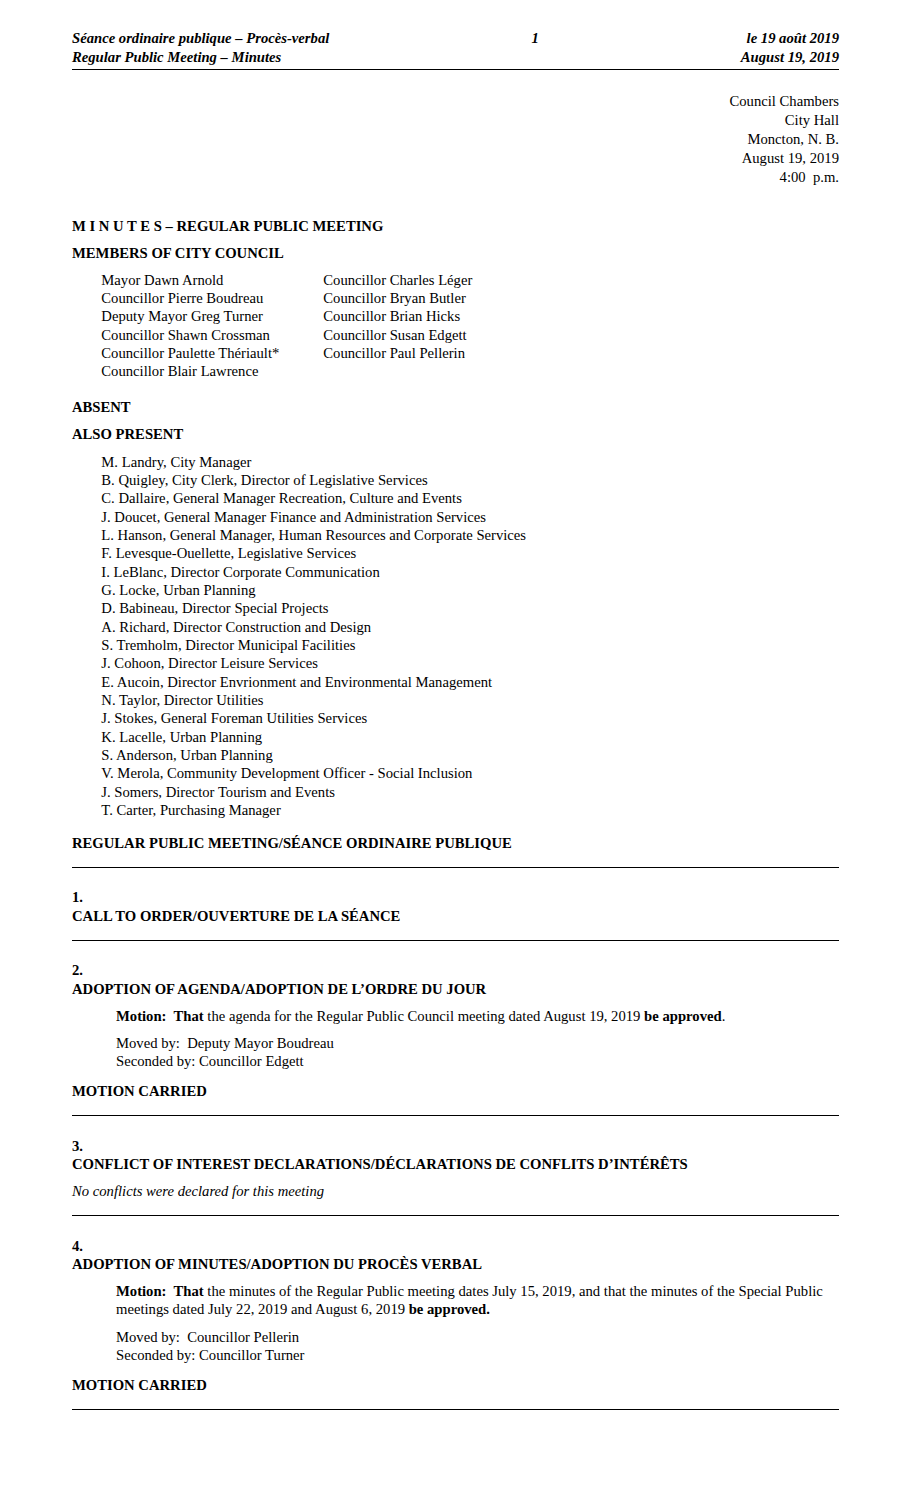Séance ordinaire publique – Procès-verbal
Regular Public Meeting – Minutes
1
le 19 août 2019
August 19, 2019
Council Chambers
City Hall
Moncton, N. B.
August 19, 2019
4:00 p.m.
M I N U T E S – REGULAR PUBLIC MEETING
MEMBERS OF CITY COUNCIL
| Mayor Dawn Arnold | Councillor Charles Léger |
| Councillor Pierre Boudreau | Councillor Bryan Butler |
| Deputy Mayor Greg Turner | Councillor Brian Hicks |
| Councillor Shawn Crossman | Councillor Susan Edgett |
| Councillor Paulette Thériault* | Councillor Paul Pellerin |
| Councillor Blair Lawrence | |
ABSENT
ALSO PRESENT
M. Landry, City Manager
B. Quigley, City Clerk, Director of Legislative Services
C. Dallaire, General Manager Recreation, Culture and Events
J. Doucet, General Manager Finance and Administration Services
L. Hanson, General Manager, Human Resources and Corporate Services
F. Levesque-Ouellette, Legislative Services
I. LeBlanc, Director Corporate Communication
G. Locke, Urban Planning
D. Babineau, Director Special Projects
A. Richard, Director Construction and Design
S. Tremholm, Director Municipal Facilities
J. Cohoon, Director Leisure Services
E. Aucoin, Director Envrionment and Environmental Management
N. Taylor, Director Utilities
J. Stokes, General Foreman Utilities Services
K. Lacelle, Urban Planning
S. Anderson, Urban Planning
V. Merola, Community Development Officer - Social Inclusion
J. Somers, Director Tourism and Events
T. Carter, Purchasing Manager
REGULAR PUBLIC MEETING/SÉANCE ORDINAIRE PUBLIQUE
1.
CALL TO ORDER/OUVERTURE DE LA SÉANCE
2.
ADOPTION OF AGENDA/ADOPTION DE L’ORDRE DU JOUR
Motion: That the agenda for the Regular Public Council meeting dated August 19, 2019 be approved.
Moved by: Deputy Mayor Boudreau
Seconded by: Councillor Edgett
MOTION CARRIED
3.
CONFLICT OF INTEREST DECLARATIONS/DÉCLARATIONS DE CONFLITS D’INTÉRÊTS
No conflicts were declared for this meeting
4.
ADOPTION OF MINUTES/ADOPTION DU PROCÈS VERBAL
Motion: That the minutes of the Regular Public meeting dates July 15, 2019, and that the minutes of the Special Public meetings dated July 22, 2019 and August 6, 2019 be approved.
Moved by: Councillor Pellerin
Seconded by: Councillor Turner
MOTION CARRIED